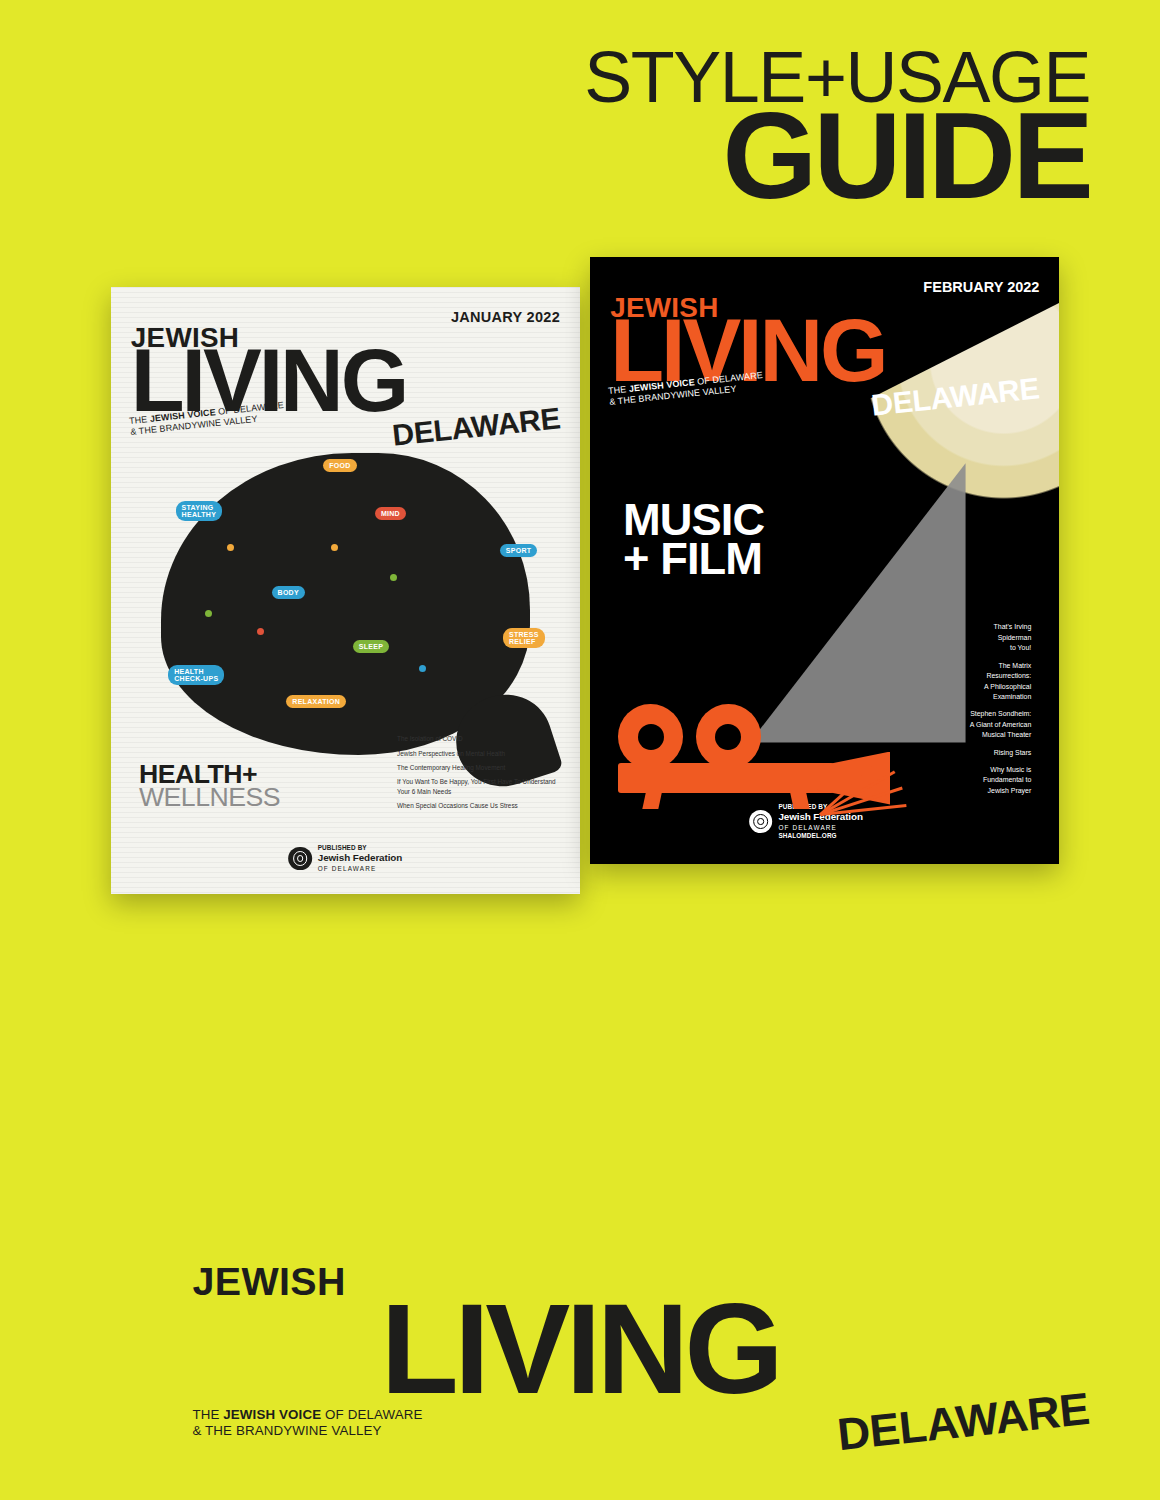STYLE+USAGE
GUIDE
JANUARY 2022
JEWISH LIVING
THE JEWISH VOICE OF DELAWARE
& THE BRANDYWINE VALLEY
DELAWARE
STAYING
HEALTHY FOOD MIND SPORT BODY STRESS
RELIEF SLEEP HEALTH
CHECK-UPS RELAXATION
HEALTH+WELLNESS
The Isolation of COVID
Jewish Perspectives on Mental Health
The Contemporary Healing Movement
If You Want To Be Happy, You First Have To Understand Your 6 Main Needs
When Special Occasions Cause Us Stress
PUBLISHED BY
Jewish Federation
OF DELAWARE
FEBRUARY 2022
JEWISH LIVING
THE JEWISH VOICE OF DELAWARE
& THE BRANDYWINE VALLEY
DELAWARE
MUSIC
+ FILM
That's Irving
Spiderman
to You!
The Matrix
Resurrections:
A Philosophical
Examination
Stephen Sondheim:
A Giant of American
Musical Theater
Rising Stars
Why Music is
Fundamental to
Jewish Prayer
PUBLISHED BY
Jewish Federation
OF DELAWARE
ShalomDel.org
JEWISH LIVING
THE JEWISH VOICE OF DELAWARE
& THE BRANDYWINE VALLEY
DELAWARE